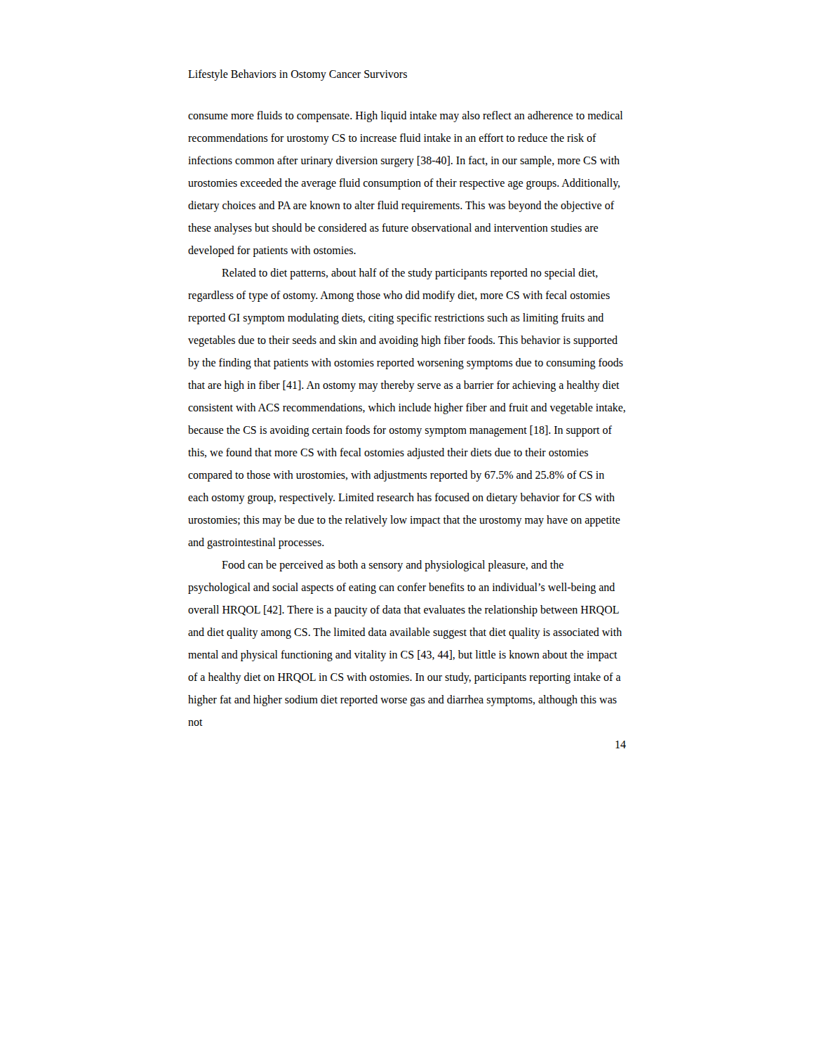Lifestyle Behaviors in Ostomy Cancer Survivors
consume more fluids to compensate. High liquid intake may also reflect an adherence to medical recommendations for urostomy CS to increase fluid intake in an effort to reduce the risk of infections common after urinary diversion surgery [38-40]. In fact, in our sample, more CS with urostomies exceeded the average fluid consumption of their respective age groups. Additionally, dietary choices and PA are known to alter fluid requirements. This was beyond the objective of these analyses but should be considered as future observational and intervention studies are developed for patients with ostomies.
Related to diet patterns, about half of the study participants reported no special diet, regardless of type of ostomy. Among those who did modify diet, more CS with fecal ostomies reported GI symptom modulating diets, citing specific restrictions such as limiting fruits and vegetables due to their seeds and skin and avoiding high fiber foods. This behavior is supported by the finding that patients with ostomies reported worsening symptoms due to consuming foods that are high in fiber [41]. An ostomy may thereby serve as a barrier for achieving a healthy diet consistent with ACS recommendations, which include higher fiber and fruit and vegetable intake, because the CS is avoiding certain foods for ostomy symptom management [18]. In support of this, we found that more CS with fecal ostomies adjusted their diets due to their ostomies compared to those with urostomies, with adjustments reported by 67.5% and 25.8% of CS in each ostomy group, respectively. Limited research has focused on dietary behavior for CS with urostomies; this may be due to the relatively low impact that the urostomy may have on appetite and gastrointestinal processes.
Food can be perceived as both a sensory and physiological pleasure, and the psychological and social aspects of eating can confer benefits to an individual’s well-being and overall HRQOL [42]. There is a paucity of data that evaluates the relationship between HRQOL and diet quality among CS. The limited data available suggest that diet quality is associated with mental and physical functioning and vitality in CS [43, 44], but little is known about the impact of a healthy diet on HRQOL in CS with ostomies. In our study, participants reporting intake of a higher fat and higher sodium diet reported worse gas and diarrhea symptoms, although this was not
14